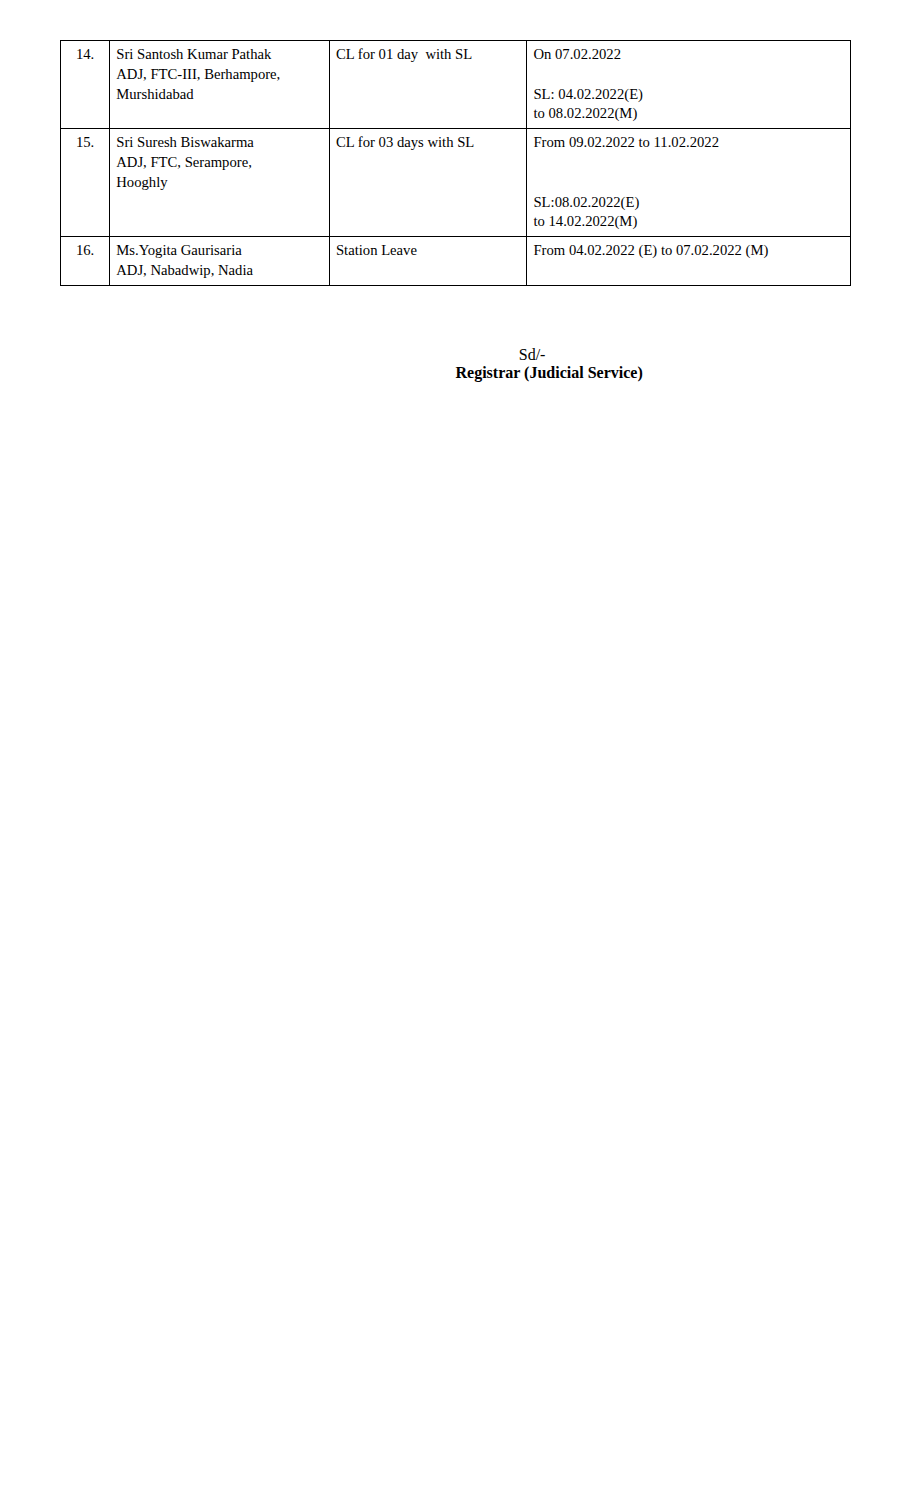| 14. | Sri Santosh Kumar Pathak ADJ, FTC-III, Berhampore, Murshidabad | CL for 01 day with SL | On 07.02.2022 SL: 04.02.2022(E) to 08.02.2022(M) |
| 15. | Sri Suresh Biswakarma ADJ, FTC, Serampore, Hooghly | CL for 03 days with SL | From 09.02.2022 to 11.02.2022 SL:08.02.2022(E) to 14.02.2022(M) |
| 16. | Ms.Yogita Gaurisaria ADJ, Nabadwip, Nadia | Station Leave | From 04.02.2022 (E) to 07.02.2022 (M) |
Sd/- Registrar (Judicial Service)